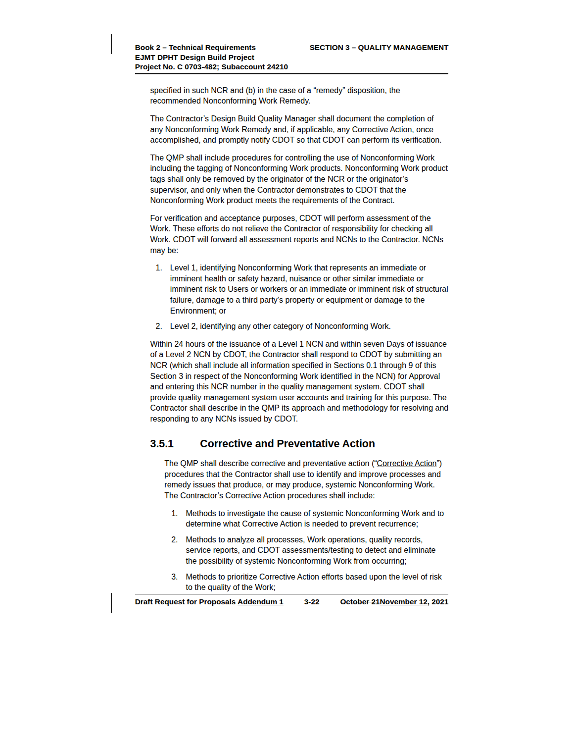Book 2 – Technical Requirements
EJMT DPHT Design Build Project
Project No. C 0703-482; Subaccount 24210
SECTION 3 – QUALITY MANAGEMENT
specified in such NCR and (b) in the case of a “remedy” disposition, the recommended Nonconforming Work Remedy.
The Contractor’s Design Build Quality Manager shall document the completion of any Nonconforming Work Remedy and, if applicable, any Corrective Action, once accomplished, and promptly notify CDOT so that CDOT can perform its verification.
The QMP shall include procedures for controlling the use of Nonconforming Work including the tagging of Nonconforming Work products. Nonconforming Work product tags shall only be removed by the originator of the NCR or the originator’s supervisor, and only when the Contractor demonstrates to CDOT that the Nonconforming Work product meets the requirements of the Contract.
For verification and acceptance purposes, CDOT will perform assessment of the Work. These efforts do not relieve the Contractor of responsibility for checking all Work. CDOT will forward all assessment reports and NCNs to the Contractor. NCNs may be:
Level 1, identifying Nonconforming Work that represents an immediate or imminent health or safety hazard, nuisance or other similar immediate or imminent risk to Users or workers or an immediate or imminent risk of structural failure, damage to a third party’s property or equipment or damage to the Environment; or
Level 2, identifying any other category of Nonconforming Work.
Within 24 hours of the issuance of a Level 1 NCN and within seven Days of issuance of a Level 2 NCN by CDOT, the Contractor shall respond to CDOT by submitting an NCR (which shall include all information specified in Sections 0.1 through 9 of this Section 3 in respect of the Nonconforming Work identified in the NCN) for Approval and entering this NCR number in the quality management system. CDOT shall provide quality management system user accounts and training for this purpose. The Contractor shall describe in the QMP its approach and methodology for resolving and responding to any NCNs issued by CDOT.
3.5.1 Corrective and Preventative Action
The QMP shall describe corrective and preventative action (“Corrective Action”) procedures that the Contractor shall use to identify and improve processes and remedy issues that produce, or may produce, systemic Nonconforming Work. The Contractor’s Corrective Action procedures shall include:
Methods to investigate the cause of systemic Nonconforming Work and to determine what Corrective Action is needed to prevent recurrence;
Methods to analyze all processes, Work operations, quality records, service reports, and CDOT assessments/testing to detect and eliminate the possibility of systemic Nonconforming Work from occurring;
Methods to prioritize Corrective Action efforts based upon the level of risk to the quality of the Work;
Draft Request for Proposals Addendum 1
3-22
October 21 November 12, 2021